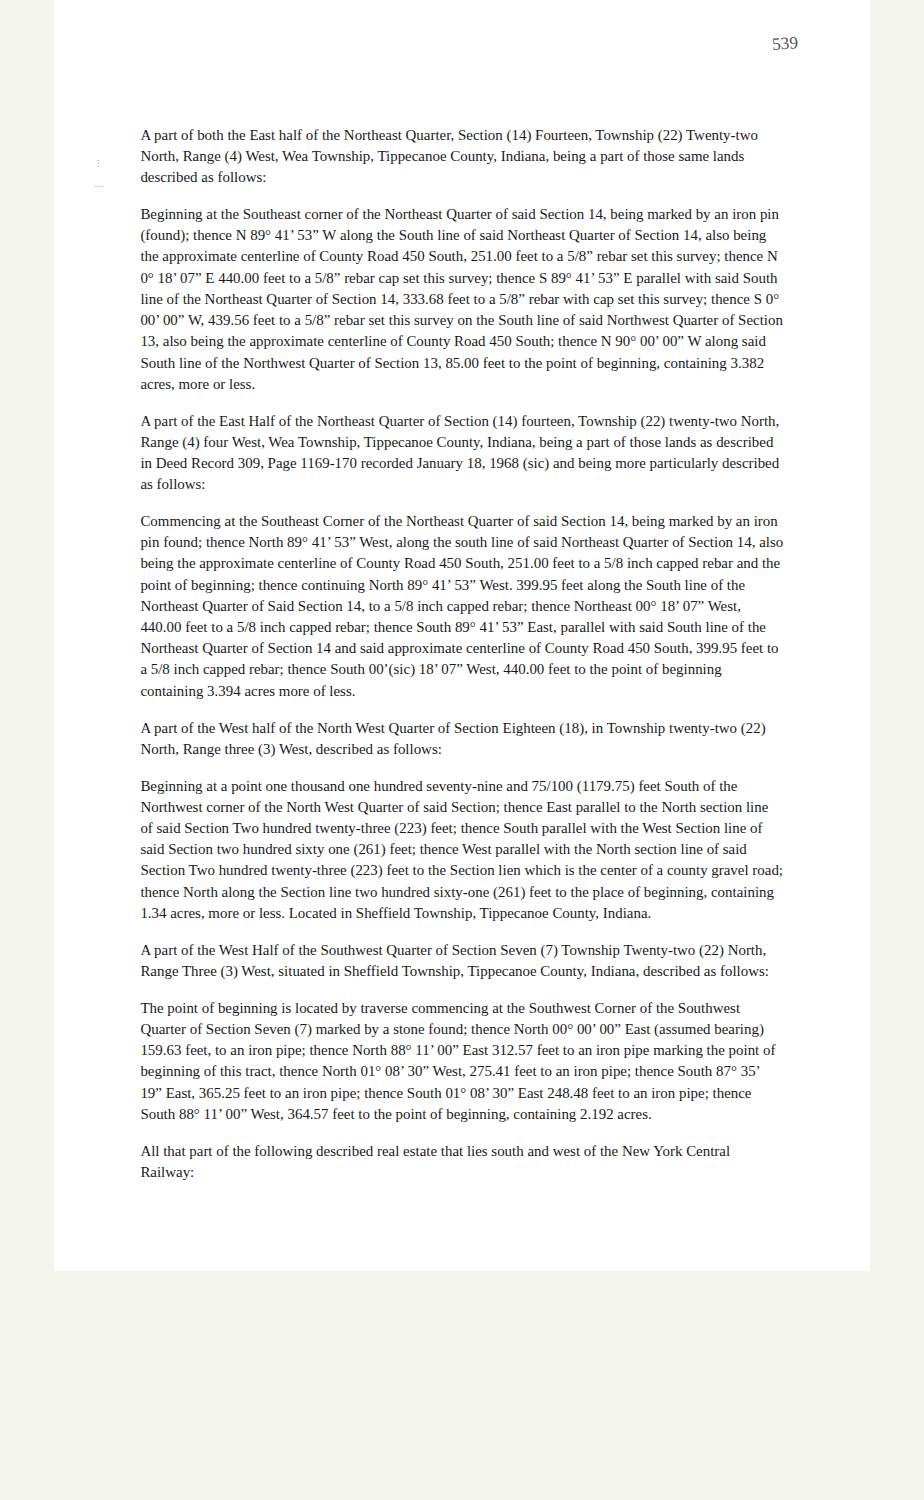539
⋮ …
A part of both the East half of the Northeast Quarter, Section (14) Fourteen, Township (22) Twenty-two North, Range (4) West, Wea Township, Tippecanoe County, Indiana, being a part of those same lands described as follows:
Beginning at the Southeast corner of the Northeast Quarter of said Section 14, being marked by an iron pin (found); thence N 89° 41’ 53” W along the South line of said Northeast Quarter of Section 14, also being the approximate centerline of County Road 450 South, 251.00 feet to a 5/8” rebar set this survey; thence N 0° 18’ 07” E 440.00 feet to a 5/8” rebar cap set this survey; thence S 89° 41’ 53” E parallel with said South line of the Northeast Quarter of Section 14, 333.68 feet to a 5/8” rebar with cap set this survey; thence S 0° 00’ 00” W, 439.56 feet to a 5/8” rebar set this survey on the South line of said Northwest Quarter of Section 13, also being the approximate centerline of County Road 450 South; thence N 90° 00’ 00” W along said South line of the Northwest Quarter of Section 13, 85.00 feet to the point of beginning, containing 3.382 acres, more or less.
A part of the East Half of the Northeast Quarter of Section (14) fourteen, Township (22) twenty-two North, Range (4) four West, Wea Township, Tippecanoe County, Indiana, being a part of those lands as described in Deed Record 309, Page 1169-170 recorded January 18, 1968 (sic) and being more particularly described as follows:
Commencing at the Southeast Corner of the Northeast Quarter of said Section 14, being marked by an iron pin found; thence North 89° 41’ 53” West, along the south line of said Northeast Quarter of Section 14, also being the approximate centerline of County Road 450 South, 251.00 feet to a 5/8 inch capped rebar and the point of beginning; thence continuing North 89° 41’ 53” West. 399.95 feet along the South line of the Northeast Quarter of Said Section 14, to a 5/8 inch capped rebar; thence Northeast 00° 18’ 07” West, 440.00 feet to a 5/8 inch capped rebar; thence South 89° 41’ 53” East, parallel with said South line of the Northeast Quarter of Section 14 and said approximate centerline of County Road 450 South, 399.95 feet to a 5/8 inch capped rebar; thence South 00’(sic) 18’ 07” West, 440.00 feet to the point of beginning containing 3.394 acres more of less.
A part of the West half of the North West Quarter of Section Eighteen (18), in Township twenty-two (22) North, Range three (3) West, described as follows:
Beginning at a point one thousand one hundred seventy-nine and 75/100 (1179.75) feet South of the Northwest corner of the North West Quarter of said Section; thence East parallel to the North section line of said Section Two hundred twenty-three (223) feet; thence South parallel with the West Section line of said Section two hundred sixty one (261) feet; thence West parallel with the North section line of said Section Two hundred twenty-three (223) feet to the Section lien which is the center of a county gravel road; thence North along the Section line two hundred sixty-one (261) feet to the place of beginning, containing 1.34 acres, more or less. Located in Sheffield Township, Tippecanoe County, Indiana.
A part of the West Half of the Southwest Quarter of Section Seven (7) Township Twenty-two (22) North, Range Three (3) West, situated in Sheffield Township, Tippecanoe County, Indiana, described as follows:
The point of beginning is located by traverse commencing at the Southwest Corner of the Southwest Quarter of Section Seven (7) marked by a stone found; thence North 00° 00’ 00” East (assumed bearing) 159.63 feet, to an iron pipe; thence North 88° 11’ 00” East 312.57 feet to an iron pipe marking the point of beginning of this tract, thence North 01° 08’ 30” West, 275.41 feet to an iron pipe; thence South 87° 35’ 19” East, 365.25 feet to an iron pipe; thence South 01° 08’ 30” East 248.48 feet to an iron pipe; thence South 88° 11’ 00” West, 364.57 feet to the point of beginning, containing 2.192 acres.
All that part of the following described real estate that lies south and west of the New York Central Railway: